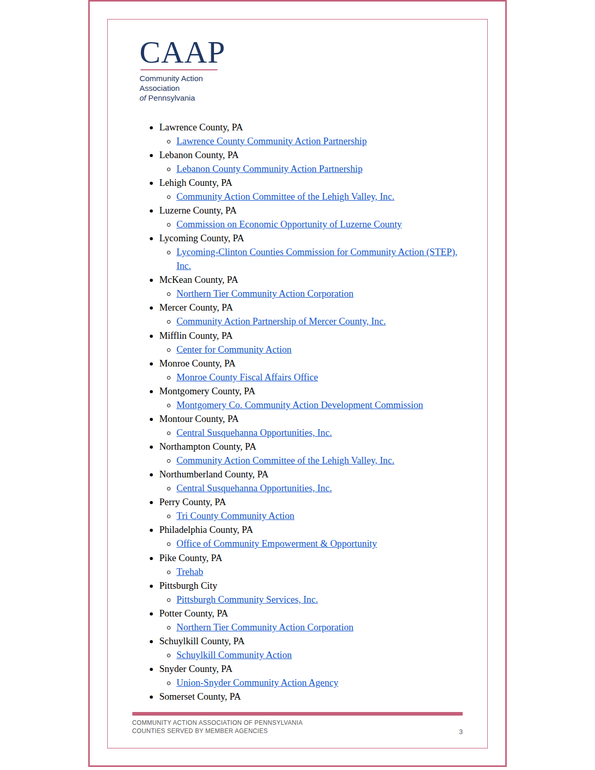CAAP
Community Action
Association
of Pennsylvania
Lawrence County, PA
Lawrence County Community Action Partnership
Lebanon County, PA
Lebanon County Community Action Partnership
Lehigh County, PA
Community Action Committee of the Lehigh Valley, Inc.
Luzerne County, PA
Commission on Economic Opportunity of Luzerne County
Lycoming County, PA
Lycoming-Clinton Counties Commission for Community Action (STEP), Inc.
McKean County, PA
Northern Tier Community Action Corporation
Mercer County, PA
Community Action Partnership of Mercer County, Inc.
Mifflin County, PA
Center for Community Action
Monroe County, PA
Monroe County Fiscal Affairs Office
Montgomery County, PA
Montgomery Co. Community Action Development Commission
Montour County, PA
Central Susquehanna Opportunities, Inc.
Northampton County, PA
Community Action Committee of the Lehigh Valley, Inc.
Northumberland County, PA
Central Susquehanna Opportunities, Inc.
Perry County, PA
Tri County Community Action
Philadelphia County, PA
Office of Community Empowerment & Opportunity
Pike County, PA
Trehab
Pittsburgh City
Pittsburgh Community Services, Inc.
Potter County, PA
Northern Tier Community Action Corporation
Schuylkill County, PA
Schuylkill Community Action
Snyder County, PA
Union-Snyder Community Action Agency
Somerset County, PA
COMMUNITY ACTION ASSOCIATION OF PENNSYLVANIA
COUNTIES SERVED BY MEMBER AGENCIES
3